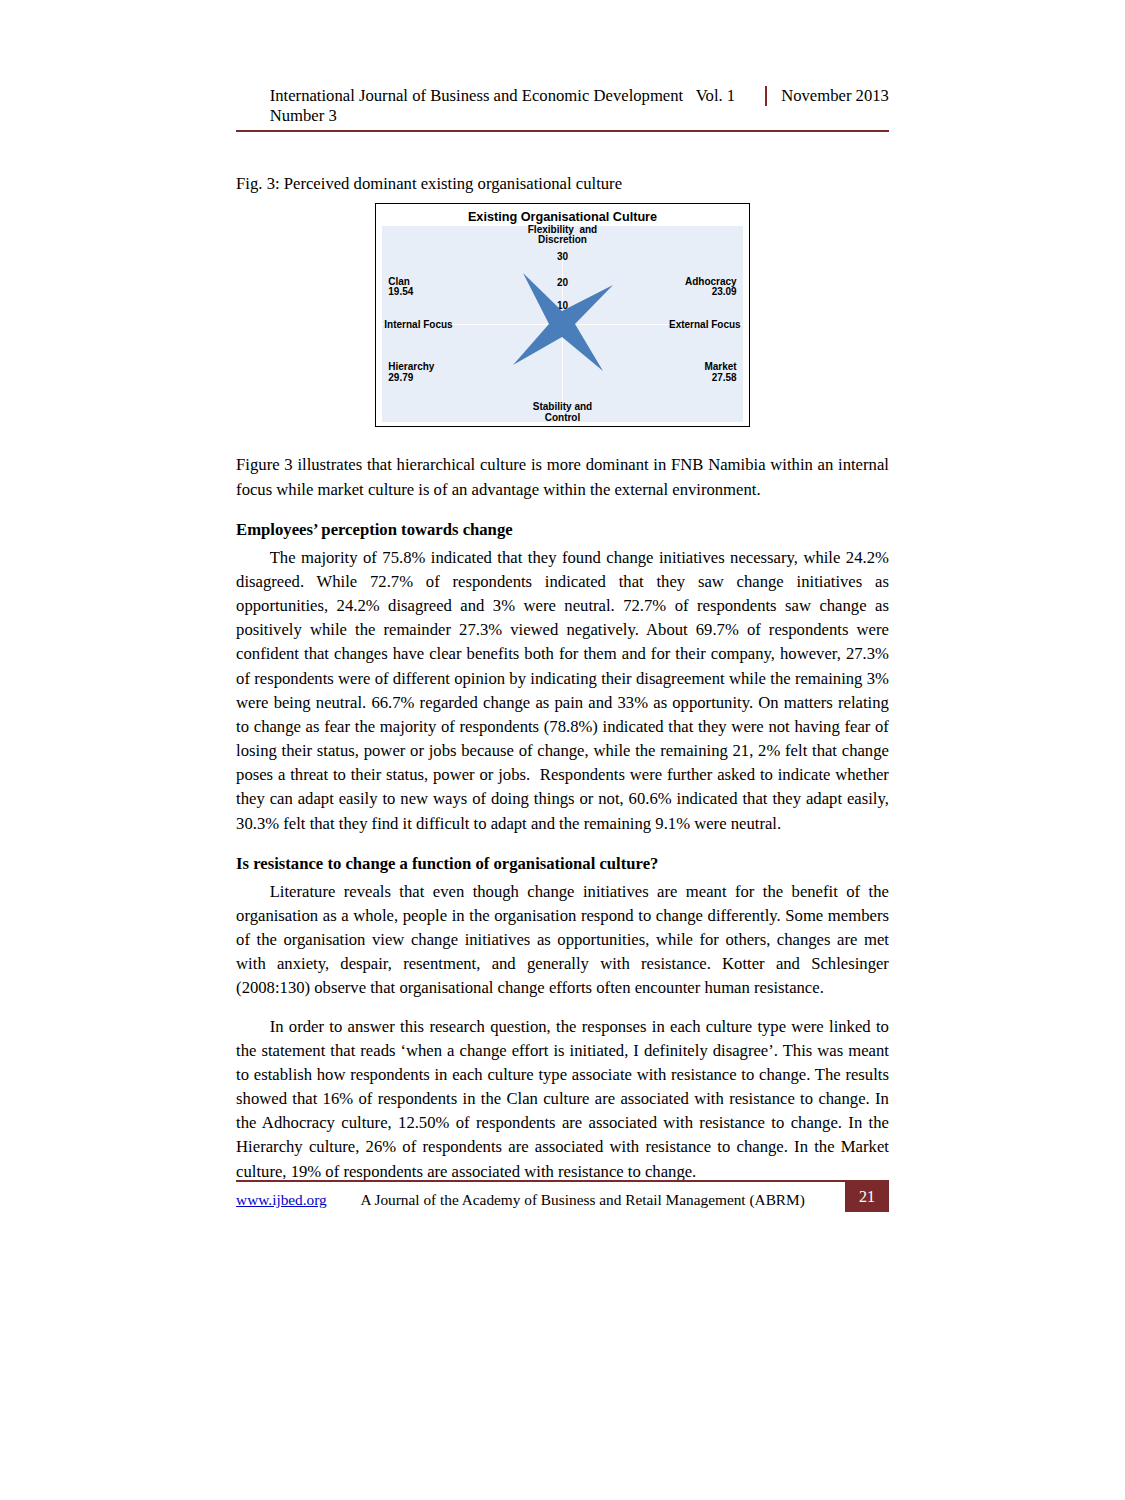International Journal of Business and Economic Development Vol. 1 Number 3
November 2013
Fig. 3: Perceived dominant existing organisational culture
Existing Organisational Culture
Flexibility and
Discretion
Stability and
Control
Internal Focus
External Focus
Clan
19.54
Adhocracy
23.09
Hierarchy
29.79
Market
27.58
30
20
10
0
Figure 3 illustrates that hierarchical culture is more dominant in FNB Namibia within an internal focus while market culture is of an advantage within the external environment.
Employees’ perception towards change
The majority of 75.8% indicated that they found change initiatives necessary, while 24.2% disagreed. While 72.7% of respondents indicated that they saw change initiatives as opportunities, 24.2% disagreed and 3% were neutral. 72.7% of respondents saw change as positively while the remainder 27.3% viewed negatively. About 69.7% of respondents were confident that changes have clear benefits both for them and for their company, however, 27.3% of respondents were of different opinion by indicating their disagreement while the remaining 3% were being neutral. 66.7% regarded change as pain and 33% as opportunity. On matters relating to change as fear the majority of respondents (78.8%) indicated that they were not having fear of losing their status, power or jobs because of change, while the remaining 21, 2% felt that change poses a threat to their status, power or jobs. Respondents were further asked to indicate whether they can adapt easily to new ways of doing things or not, 60.6% indicated that they adapt easily, 30.3% felt that they find it difficult to adapt and the remaining 9.1% were neutral.
Is resistance to change a function of organisational culture?
Literature reveals that even though change initiatives are meant for the benefit of the organisation as a whole, people in the organisation respond to change differently. Some members of the organisation view change initiatives as opportunities, while for others, changes are met with anxiety, despair, resentment, and generally with resistance. Kotter and Schlesinger (2008:130) observe that organisational change efforts often encounter human resistance.
In order to answer this research question, the responses in each culture type were linked to the statement that reads ‘when a change effort is initiated, I definitely disagree’. This was meant to establish how respondents in each culture type associate with resistance to change. The results showed that 16% of respondents in the Clan culture are associated with resistance to change. In the Adhocracy culture, 12.50% of respondents are associated with resistance to change. In the Hierarchy culture, 26% of respondents are associated with resistance to change. In the Market culture, 19% of respondents are associated with resistance to change.
www.ijbed.org A Journal of the Academy of Business and Retail Management (ABRM)
21